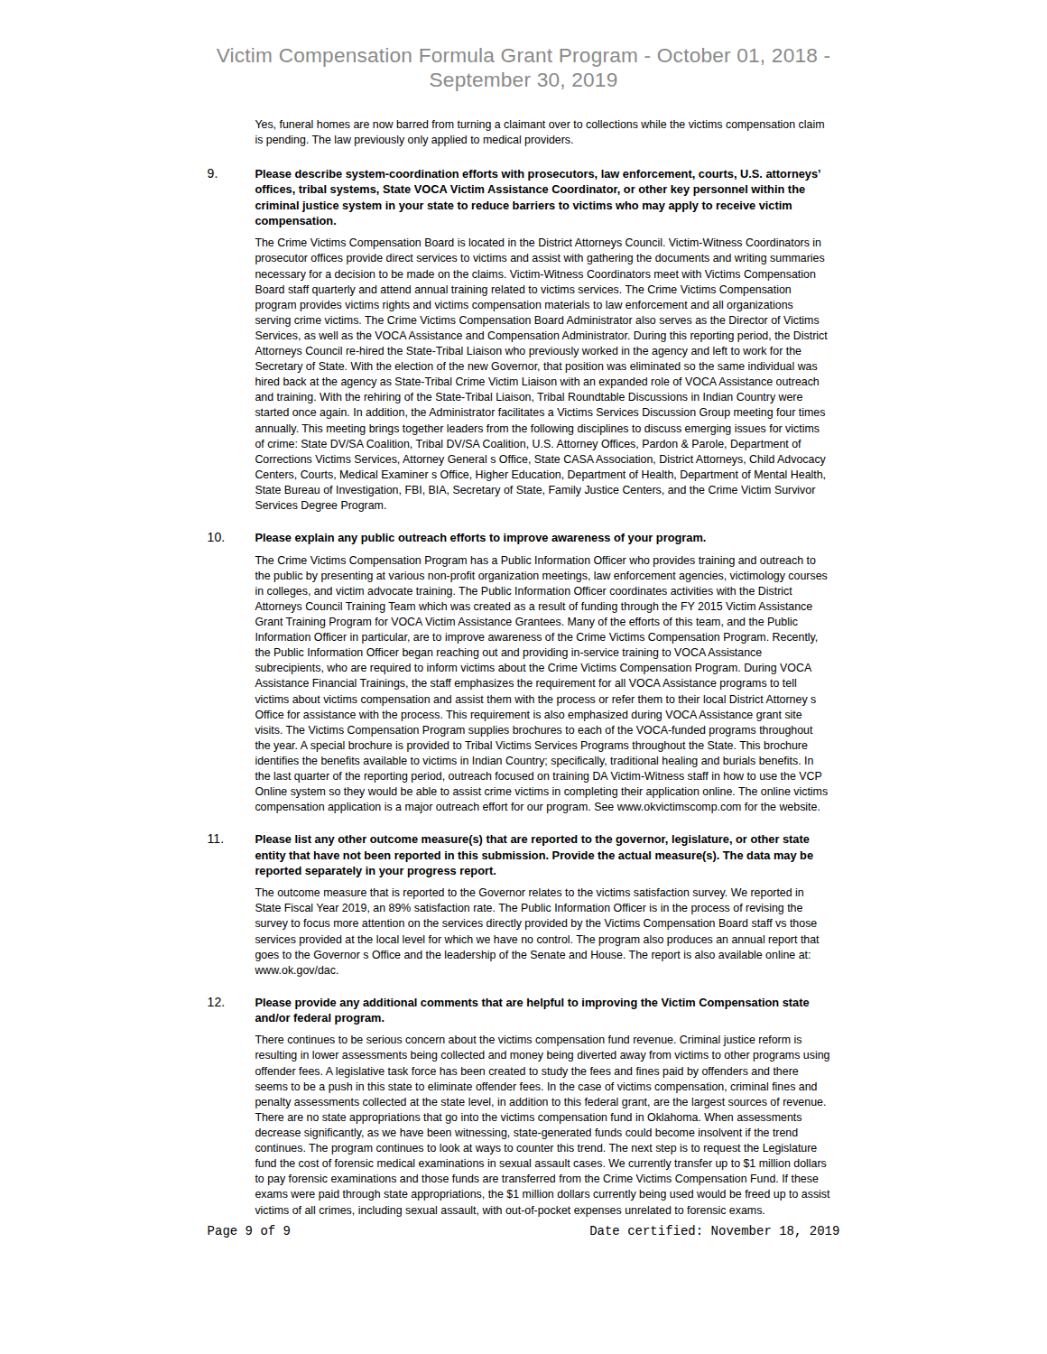Victim Compensation Formula Grant Program - October 01, 2018 - September 30, 2019
Yes, funeral homes are now barred from turning a claimant over to collections while the victims compensation claim is pending. The law previously only applied to medical providers.
9.
Please describe system-coordination efforts with prosecutors, law enforcement, courts, U.S. attorneys’ offices, tribal systems, State VOCA Victim Assistance Coordinator, or other key personnel within the criminal justice system in your state to reduce barriers to victims who may apply to receive victim compensation.
The Crime Victims Compensation Board is located in the District Attorneys Council. Victim-Witness Coordinators in prosecutor offices provide direct services to victims and assist with gathering the documents and writing summaries necessary for a decision to be made on the claims. Victim-Witness Coordinators meet with Victims Compensation Board staff quarterly and attend annual training related to victims services. The Crime Victims Compensation program provides victims rights and victims compensation materials to law enforcement and all organizations serving crime victims. The Crime Victims Compensation Board Administrator also serves as the Director of Victims Services, as well as the VOCA Assistance and Compensation Administrator. During this reporting period, the District Attorneys Council re-hired the State-Tribal Liaison who previously worked in the agency and left to work for the Secretary of State. With the election of the new Governor, that position was eliminated so the same individual was hired back at the agency as State-Tribal Crime Victim Liaison with an expanded role of VOCA Assistance outreach and training. With the rehiring of the State-Tribal Liaison, Tribal Roundtable Discussions in Indian Country were started once again. In addition, the Administrator facilitates a Victims Services Discussion Group meeting four times annually. This meeting brings together leaders from the following disciplines to discuss emerging issues for victims of crime: State DV/SA Coalition, Tribal DV/SA Coalition, U.S. Attorney Offices, Pardon & Parole, Department of Corrections Victims Services, Attorney General s Office, State CASA Association, District Attorneys, Child Advocacy Centers, Courts, Medical Examiner s Office, Higher Education, Department of Health, Department of Mental Health, State Bureau of Investigation, FBI, BIA, Secretary of State, Family Justice Centers, and the Crime Victim Survivor Services Degree Program.
10.
Please explain any public outreach efforts to improve awareness of your program.
The Crime Victims Compensation Program has a Public Information Officer who provides training and outreach to the public by presenting at various non-profit organization meetings, law enforcement agencies, victimology courses in colleges, and victim advocate training. The Public Information Officer coordinates activities with the District Attorneys Council Training Team which was created as a result of funding through the FY 2015 Victim Assistance Grant Training Program for VOCA Victim Assistance Grantees. Many of the efforts of this team, and the Public Information Officer in particular, are to improve awareness of the Crime Victims Compensation Program. Recently, the Public Information Officer began reaching out and providing in-service training to VOCA Assistance subrecipients, who are required to inform victims about the Crime Victims Compensation Program. During VOCA Assistance Financial Trainings, the staff emphasizes the requirement for all VOCA Assistance programs to tell victims about victims compensation and assist them with the process or refer them to their local District Attorney s Office for assistance with the process. This requirement is also emphasized during VOCA Assistance grant site visits. The Victims Compensation Program supplies brochures to each of the VOCA-funded programs throughout the year. A special brochure is provided to Tribal Victims Services Programs throughout the State. This brochure identifies the benefits available to victims in Indian Country; specifically, traditional healing and burials benefits. In the last quarter of the reporting period, outreach focused on training DA Victim-Witness staff in how to use the VCP Online system so they would be able to assist crime victims in completing their application online. The online victims compensation application is a major outreach effort for our program. See www.okvictimscomp.com for the website.
11.
Please list any other outcome measure(s) that are reported to the governor, legislature, or other state entity that have not been reported in this submission. Provide the actual measure(s). The data may be reported separately in your progress report.
The outcome measure that is reported to the Governor relates to the victims satisfaction survey. We reported in State Fiscal Year 2019, an 89% satisfaction rate. The Public Information Officer is in the process of revising the survey to focus more attention on the services directly provided by the Victims Compensation Board staff vs those services provided at the local level for which we have no control. The program also produces an annual report that goes to the Governor s Office and the leadership of the Senate and House. The report is also available online at: www.ok.gov/dac.
12.
Please provide any additional comments that are helpful to improving the Victim Compensation state and/or federal program.
There continues to be serious concern about the victims compensation fund revenue. Criminal justice reform is resulting in lower assessments being collected and money being diverted away from victims to other programs using offender fees. A legislative task force has been created to study the fees and fines paid by offenders and there seems to be a push in this state to eliminate offender fees. In the case of victims compensation, criminal fines and penalty assessments collected at the state level, in addition to this federal grant, are the largest sources of revenue. There are no state appropriations that go into the victims compensation fund in Oklahoma. When assessments decrease significantly, as we have been witnessing, state-generated funds could become insolvent if the trend continues. The program continues to look at ways to counter this trend. The next step is to request the Legislature fund the cost of forensic medical examinations in sexual assault cases. We currently transfer up to $1 million dollars to pay forensic examinations and those funds are transferred from the Crime Victims Compensation Fund. If these exams were paid through state appropriations, the $1 million dollars currently being used would be freed up to assist victims of all crimes, including sexual assault, with out-of-pocket expenses unrelated to forensic exams.
Page 9 of 9 Date certified: November 18, 2019